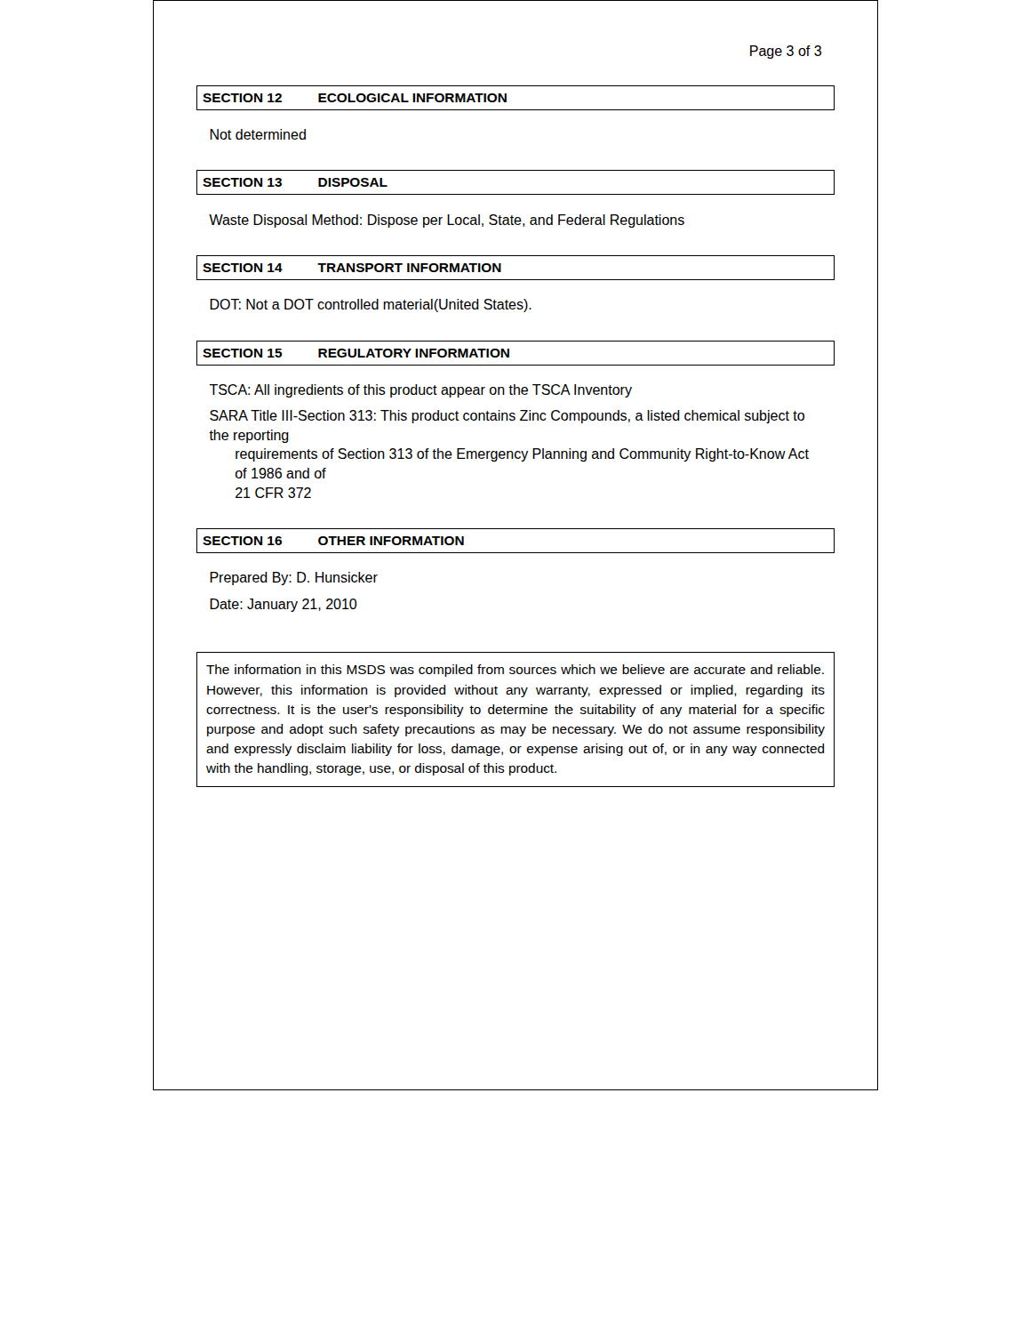Page 3 of 3
SECTION 12 ECOLOGICAL INFORMATION
Not determined
SECTION 13 DISPOSAL
Waste Disposal Method: Dispose per Local, State, and Federal Regulations
SECTION 14 TRANSPORT INFORMATION
DOT: Not a DOT controlled material(United States).
SECTION 15 REGULATORY INFORMATION
TSCA: All ingredients of this product appear on the TSCA Inventory
SARA Title III-Section 313: This product contains Zinc Compounds, a listed chemical subject to the reporting requirements of Section 313 of the Emergency Planning and Community Right-to-Know Act of 1986 and of 21 CFR 372
SECTION 16 OTHER INFORMATION
Prepared By: D. Hunsicker
Date: January 21, 2010
The information in this MSDS was compiled from sources which we believe are accurate and reliable. However, this information is provided without any warranty, expressed or implied, regarding its correctness. It is the user's responsibility to determine the suitability of any material for a specific purpose and adopt such safety precautions as may be necessary. We do not assume responsibility and expressly disclaim liability for loss, damage, or expense arising out of, or in any way connected with the handling, storage, use, or disposal of this product.